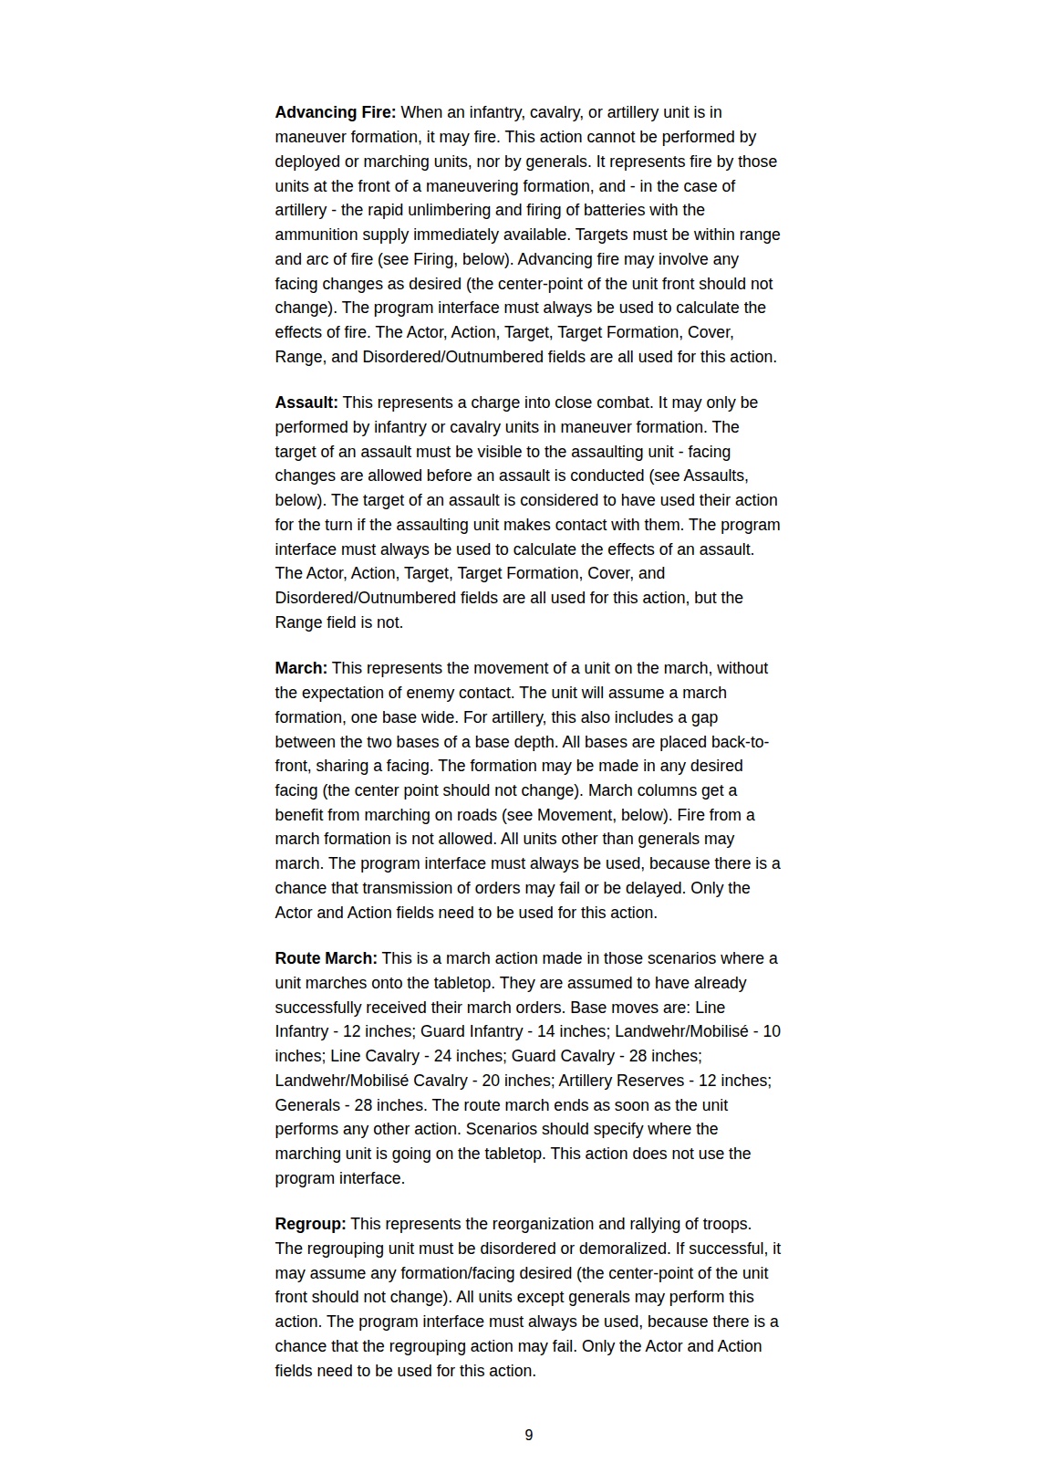Advancing Fire: When an infantry, cavalry, or artillery unit is in maneuver formation, it may fire. This action cannot be performed by deployed or marching units, nor by generals. It represents fire by those units at the front of a maneuvering formation, and - in the case of artillery - the rapid unlimbering and firing of batteries with the ammunition supply immediately available. Targets must be within range and arc of fire (see Firing, below). Advancing fire may involve any facing changes as desired (the center-point of the unit front should not change). The program interface must always be used to calculate the effects of fire. The Actor, Action, Target, Target Formation, Cover, Range, and Disordered/Outnumbered fields are all used for this action.
Assault: This represents a charge into close combat. It may only be performed by infantry or cavalry units in maneuver formation. The target of an assault must be visible to the assaulting unit - facing changes are allowed before an assault is conducted (see Assaults, below). The target of an assault is considered to have used their action for the turn if the assaulting unit makes contact with them. The program interface must always be used to calculate the effects of an assault. The Actor, Action, Target, Target Formation, Cover, and Disordered/Outnumbered fields are all used for this action, but the Range field is not.
March: This represents the movement of a unit on the march, without the expectation of enemy contact. The unit will assume a march formation, one base wide. For artillery, this also includes a gap between the two bases of a base depth. All bases are placed back-to-front, sharing a facing. The formation may be made in any desired facing (the center point should not change). March columns get a benefit from marching on roads (see Movement, below). Fire from a march formation is not allowed. All units other than generals may march. The program interface must always be used, because there is a chance that transmission of orders may fail or be delayed. Only the Actor and Action fields need to be used for this action.
Route March: This is a march action made in those scenarios where a unit marches onto the tabletop. They are assumed to have already successfully received their march orders. Base moves are: Line Infantry - 12 inches; Guard Infantry - 14 inches; Landwehr/Mobilisé - 10 inches; Line Cavalry - 24 inches; Guard Cavalry - 28 inches; Landwehr/Mobilisé Cavalry - 20 inches; Artillery Reserves - 12 inches; Generals - 28 inches. The route march ends as soon as the unit performs any other action. Scenarios should specify where the marching unit is going on the tabletop. This action does not use the program interface.
Regroup: This represents the reorganization and rallying of troops. The regrouping unit must be disordered or demoralized. If successful, it may assume any formation/facing desired (the center-point of the unit front should not change). All units except generals may perform this action. The program interface must always be used, because there is a chance that the regrouping action may fail. Only the Actor and Action fields need to be used for this action.
9